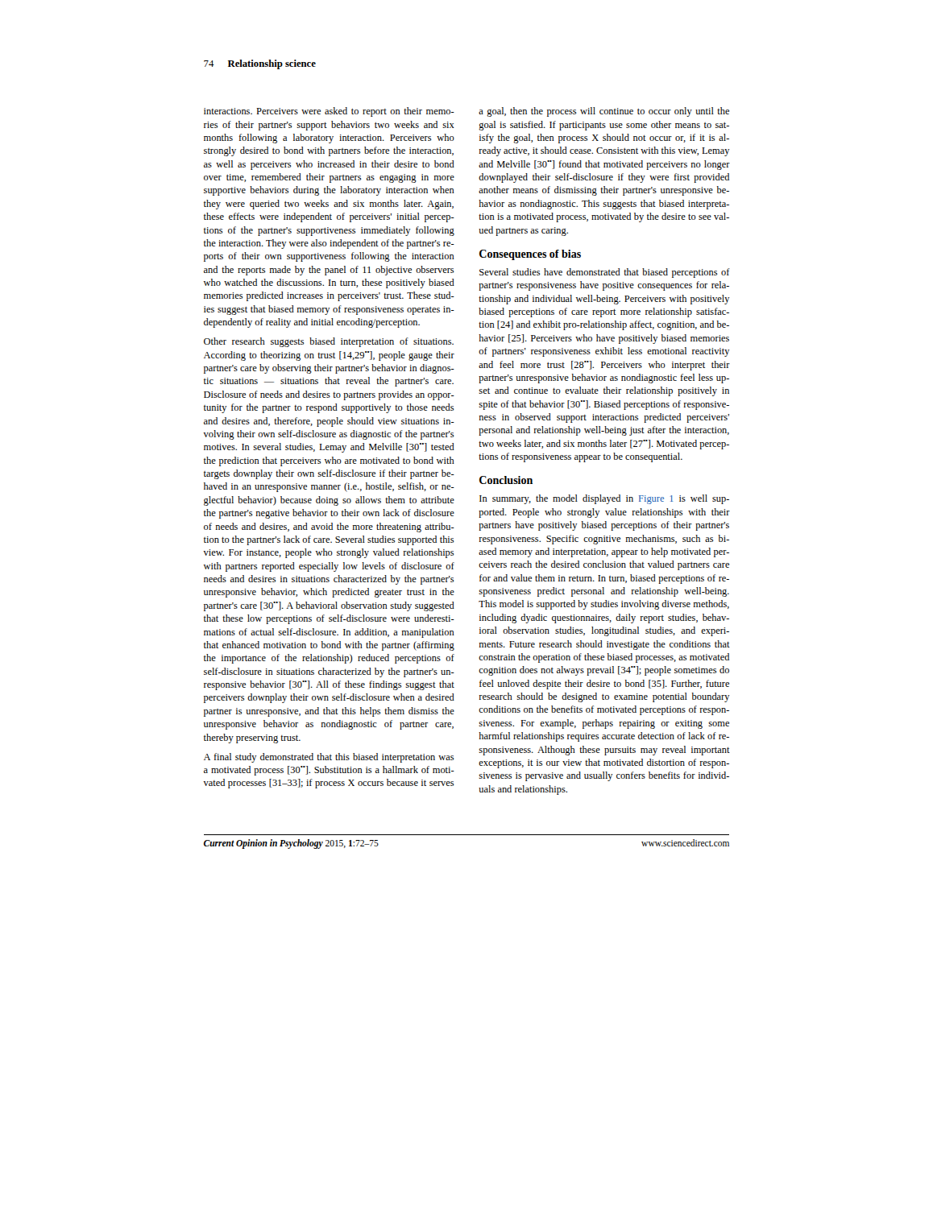74 Relationship science
interactions. Perceivers were asked to report on their memories of their partner's support behaviors two weeks and six months following a laboratory interaction. Perceivers who strongly desired to bond with partners before the interaction, as well as perceivers who increased in their desire to bond over time, remembered their partners as engaging in more supportive behaviors during the laboratory interaction when they were queried two weeks and six months later. Again, these effects were independent of perceivers' initial perceptions of the partner's supportiveness immediately following the interaction. They were also independent of the partner's reports of their own supportiveness following the interaction and the reports made by the panel of 11 objective observers who watched the discussions. In turn, these positively biased memories predicted increases in perceivers' trust. These studies suggest that biased memory of responsiveness operates independently of reality and initial encoding/perception.
Other research suggests biased interpretation of situations. According to theorizing on trust [14,29••], people gauge their partner's care by observing their partner's behavior in diagnostic situations — situations that reveal the partner's care. Disclosure of needs and desires to partners provides an opportunity for the partner to respond supportively to those needs and desires and, therefore, people should view situations involving their own self-disclosure as diagnostic of the partner's motives. In several studies, Lemay and Melville [30••] tested the prediction that perceivers who are motivated to bond with targets downplay their own self-disclosure if their partner behaved in an unresponsive manner (i.e., hostile, selfish, or neglectful behavior) because doing so allows them to attribute the partner's negative behavior to their own lack of disclosure of needs and desires, and avoid the more threatening attribution to the partner's lack of care. Several studies supported this view. For instance, people who strongly valued relationships with partners reported especially low levels of disclosure of needs and desires in situations characterized by the partner's unresponsive behavior, which predicted greater trust in the partner's care [30••]. A behavioral observation study suggested that these low perceptions of self-disclosure were underestimations of actual self-disclosure. In addition, a manipulation that enhanced motivation to bond with the partner (affirming the importance of the relationship) reduced perceptions of self-disclosure in situations characterized by the partner's unresponsive behavior [30••]. All of these findings suggest that perceivers downplay their own self-disclosure when a desired partner is unresponsive, and that this helps them dismiss the unresponsive behavior as nondiagnostic of partner care, thereby preserving trust.
A final study demonstrated that this biased interpretation was a motivated process [30••]. Substitution is a hallmark of motivated processes [31–33]; if process X occurs because it serves a goal, then the process will continue to occur only until the goal is satisfied. If participants use some other means to satisfy the goal, then process X should not occur or, if it is already active, it should cease. Consistent with this view, Lemay and Melville [30••] found that motivated perceivers no longer downplayed their self-disclosure if they were first provided another means of dismissing their partner's unresponsive behavior as nondiagnostic. This suggests that biased interpretation is a motivated process, motivated by the desire to see valued partners as caring.
Consequences of bias
Several studies have demonstrated that biased perceptions of partner's responsiveness have positive consequences for relationship and individual well-being. Perceivers with positively biased perceptions of care report more relationship satisfaction [24] and exhibit pro-relationship affect, cognition, and behavior [25]. Perceivers who have positively biased memories of partners' responsiveness exhibit less emotional reactivity and feel more trust [28••]. Perceivers who interpret their partner's unresponsive behavior as nondiagnostic feel less upset and continue to evaluate their relationship positively in spite of that behavior [30••]. Biased perceptions of responsiveness in observed support interactions predicted perceivers' personal and relationship well-being just after the interaction, two weeks later, and six months later [27••]. Motivated perceptions of responsiveness appear to be consequential.
Conclusion
In summary, the model displayed in Figure 1 is well supported. People who strongly value relationships with their partners have positively biased perceptions of their partner's responsiveness. Specific cognitive mechanisms, such as biased memory and interpretation, appear to help motivated perceivers reach the desired conclusion that valued partners care for and value them in return. In turn, biased perceptions of responsiveness predict personal and relationship well-being. This model is supported by studies involving diverse methods, including dyadic questionnaires, daily report studies, behavioral observation studies, longitudinal studies, and experiments. Future research should investigate the conditions that constrain the operation of these biased processes, as motivated cognition does not always prevail [34••]; people sometimes do feel unloved despite their desire to bond [35]. Further, future research should be designed to examine potential boundary conditions on the benefits of motivated perceptions of responsiveness. For example, perhaps repairing or exiting some harmful relationships requires accurate detection of lack of responsiveness. Although these pursuits may reveal important exceptions, it is our view that motivated distortion of responsiveness is pervasive and usually confers benefits for individuals and relationships.
Current Opinion in Psychology 2015, 1:72–75
www.sciencedirect.com